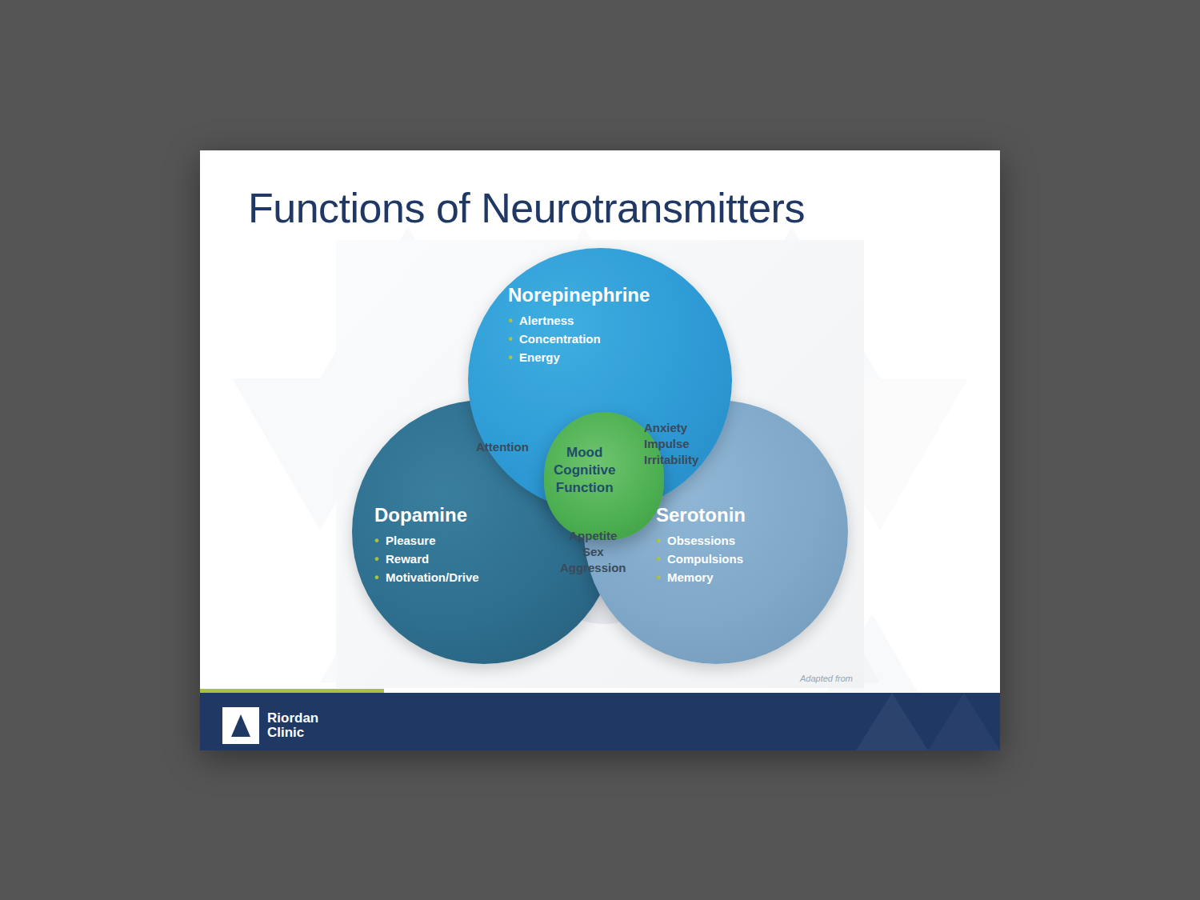Functions of Neurotransmitters
Norepinephrine
Alertness
Concentration
Energy
Dopamine
Pleasure
Reward
Motivation/Drive
Serotonin
Obsessions
Compulsions
Memory
Attention
Anxiety
Impulse
Irritability
Appetite
Sex
Aggression
Mood
Cognitive
Function
Adapted from
Riordan
Clinic